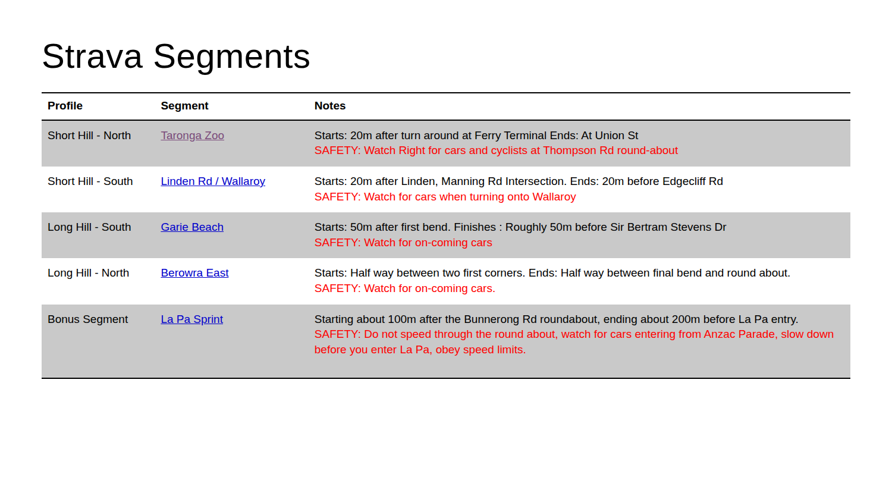Strava Segments
| Profile | Segment | Notes |
| --- | --- | --- |
| Short Hill - North | Taronga Zoo | Starts: 20m after turn around at Ferry Terminal Ends: At Union St SAFETY: Watch Right for cars and cyclists at Thompson Rd round-about |
| Short Hill - South | Linden Rd / Wallaroy | Starts: 20m after Linden, Manning Rd Intersection. Ends: 20m before Edgecliff Rd SAFETY: Watch for cars when turning onto Wallaroy |
| Long Hill - South | Garie Beach | Starts: 50m after first bend. Finishes : Roughly 50m before Sir Bertram Stevens Dr SAFETY: Watch for on-coming cars |
| Long Hill - North | Berowra East | Starts: Half way between two first corners. Ends: Half way between final bend and round about. SAFETY: Watch for on-coming cars. |
| Bonus Segment | La Pa Sprint | Starting about 100m after the Bunnerong Rd roundabout, ending about 200m before La Pa entry. SAFETY: Do not speed through the round about, watch for cars entering from Anzac Parade, slow down before you enter La Pa, obey speed limits. |